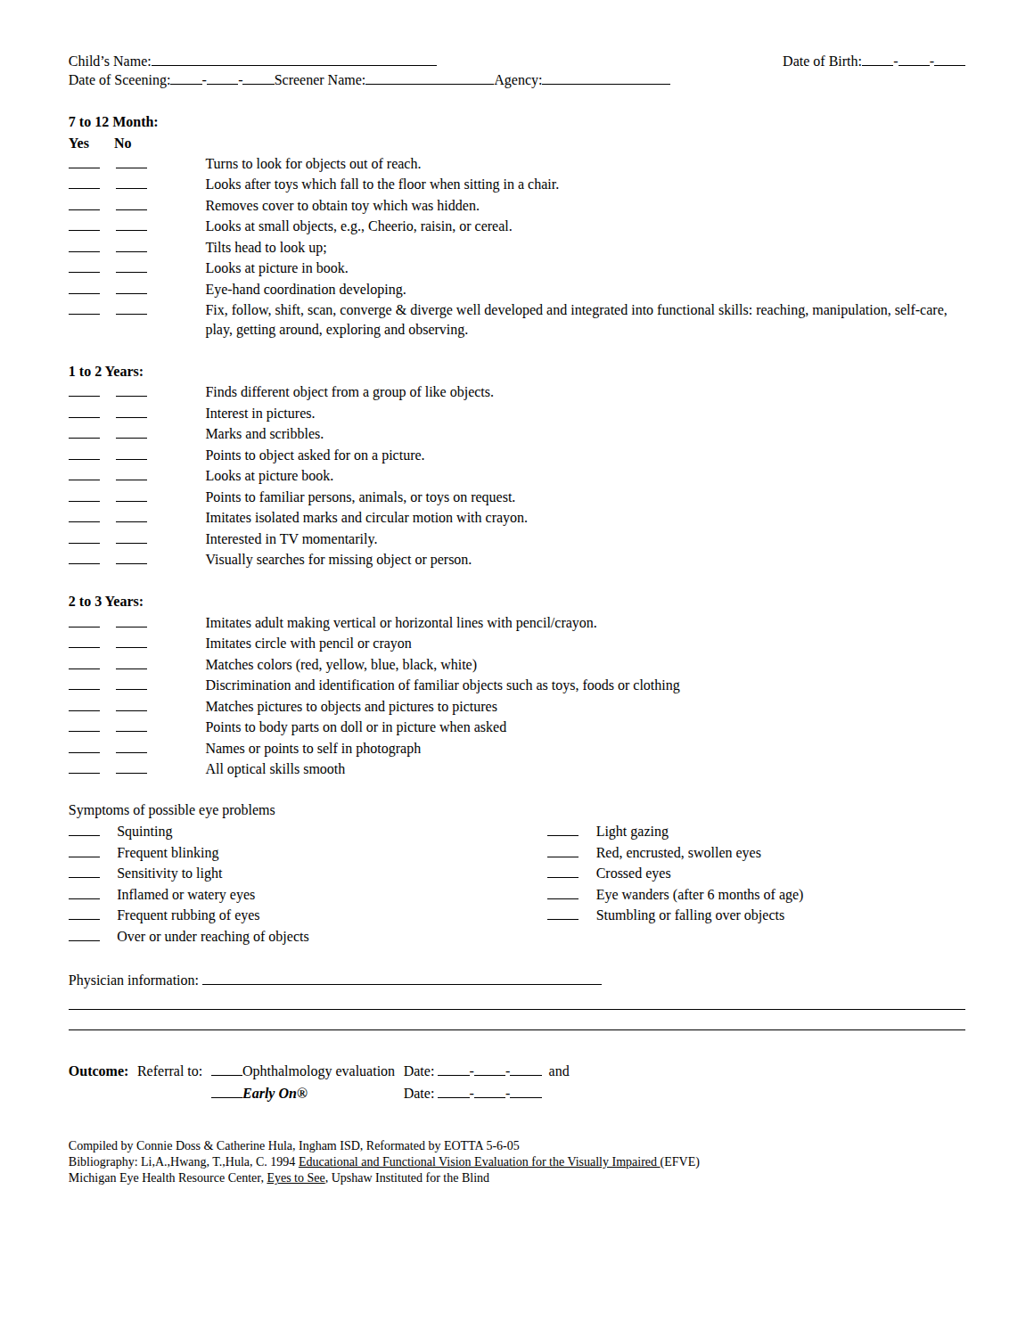Child’s Name: Date of Birth: - -
Date of Sceening: - - Screener Name: Agency:
7 to 12 Month:
Yes No
Turns to look for objects out of reach.
Looks after toys which fall to the floor when sitting in a chair.
Removes cover to obtain toy which was hidden.
Looks at small objects, e.g., Cheerio, raisin, or cereal.
Tilts head to look up;
Looks at picture in book.
Eye-hand coordination developing.
Fix, follow, shift, scan, converge & diverge well developed and integrated into functional skills: reaching, manipulation, self-care, play, getting around, exploring and observing.
1 to 2 Years:
Finds different object from a group of like objects.
Interest in pictures.
Marks and scribbles.
Points to object asked for on a picture.
Looks at picture book.
Points to familiar persons, animals, or toys on request.
Imitates isolated marks and circular motion with crayon.
Interested in TV momentarily.
Visually searches for missing object or person.
2 to 3 Years:
Imitates adult making vertical or horizontal lines with pencil/crayon.
Imitates circle with pencil or crayon
Matches colors (red, yellow, blue, black, white)
Discrimination and identification of familiar objects such as toys, foods or clothing
Matches pictures to objects and pictures to pictures
Points to body parts on doll or in picture when asked
Names or points to self in photograph
All optical skills smooth
Symptoms of possible eye problems
| | Squinting | | | Light gazing |
| | Frequent blinking | | | Red, encrusted, swollen eyes |
| | Sensitivity to light | | | Crossed eyes |
| | Inflamed or watery eyes | | | Eye wanders (after 6 months of age) |
| | Frequent rubbing of eyes | | | Stumbling or falling over objects |
| | Over or under reaching of objects | | | |
Physician information:
| Outcome: | Referral to: | Ophthalmology evaluation | Date: - - and |
| | | Early On® | Date: - - |
Compiled by Connie Doss & Catherine Hula, Ingham ISD, Reformated by EOTTA 5-6-05
Bibliography: Li,A.,Hwang, T.,Hula, C. 1994 Educational and Functional Vision Evaluation for the Visually Impaired (EFVE)
Michigan Eye Health Resource Center, Eyes to See, Upshaw Instituted for the Blind